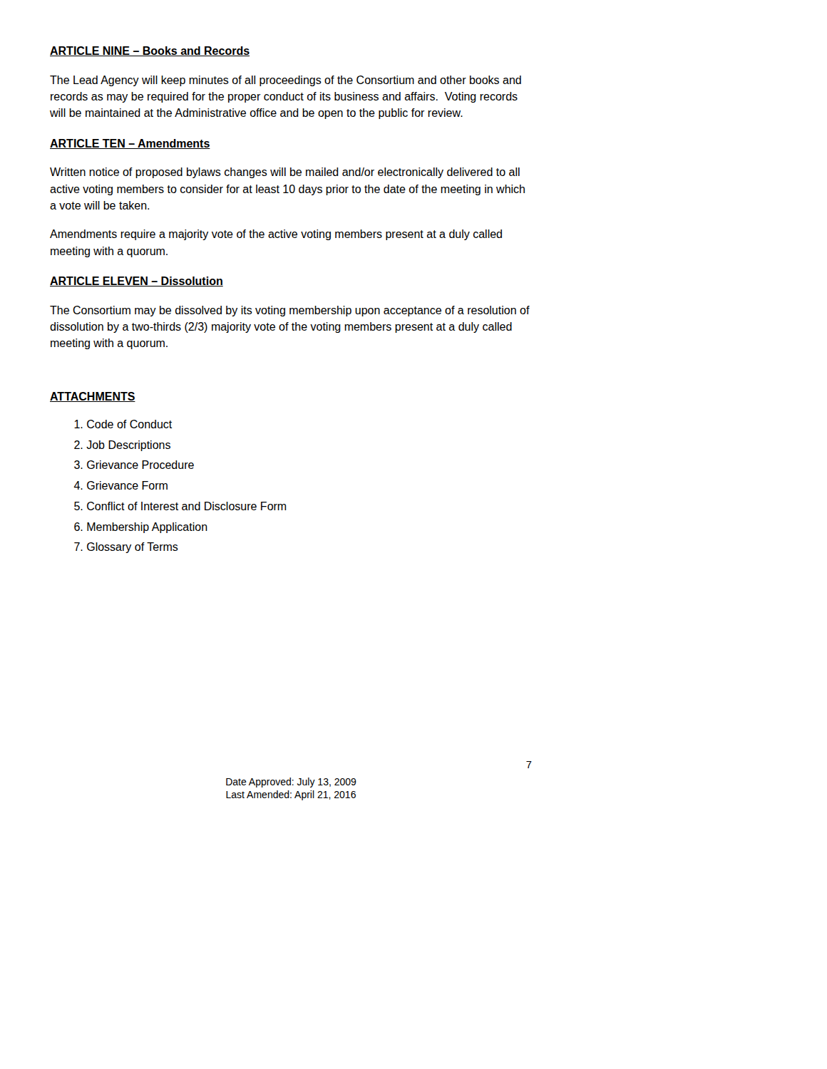ARTICLE NINE – Books and Records
The Lead Agency will keep minutes of all proceedings of the Consortium and other books and records as may be required for the proper conduct of its business and affairs. Voting records will be maintained at the Administrative office and be open to the public for review.
ARTICLE TEN – Amendments
Written notice of proposed bylaws changes will be mailed and/or electronically delivered to all active voting members to consider for at least 10 days prior to the date of the meeting in which a vote will be taken.
Amendments require a majority vote of the active voting members present at a duly called meeting with a quorum.
ARTICLE ELEVEN – Dissolution
The Consortium may be dissolved by its voting membership upon acceptance of a resolution of dissolution by a two-thirds (2/3) majority vote of the voting members present at a duly called meeting with a quorum.
ATTACHMENTS
Code of Conduct
Job Descriptions
Grievance Procedure
Grievance Form
Conflict of Interest and Disclosure Form
Membership Application
Glossary of Terms
7 Date Approved: July 13, 2009
Last Amended: April 21, 2016